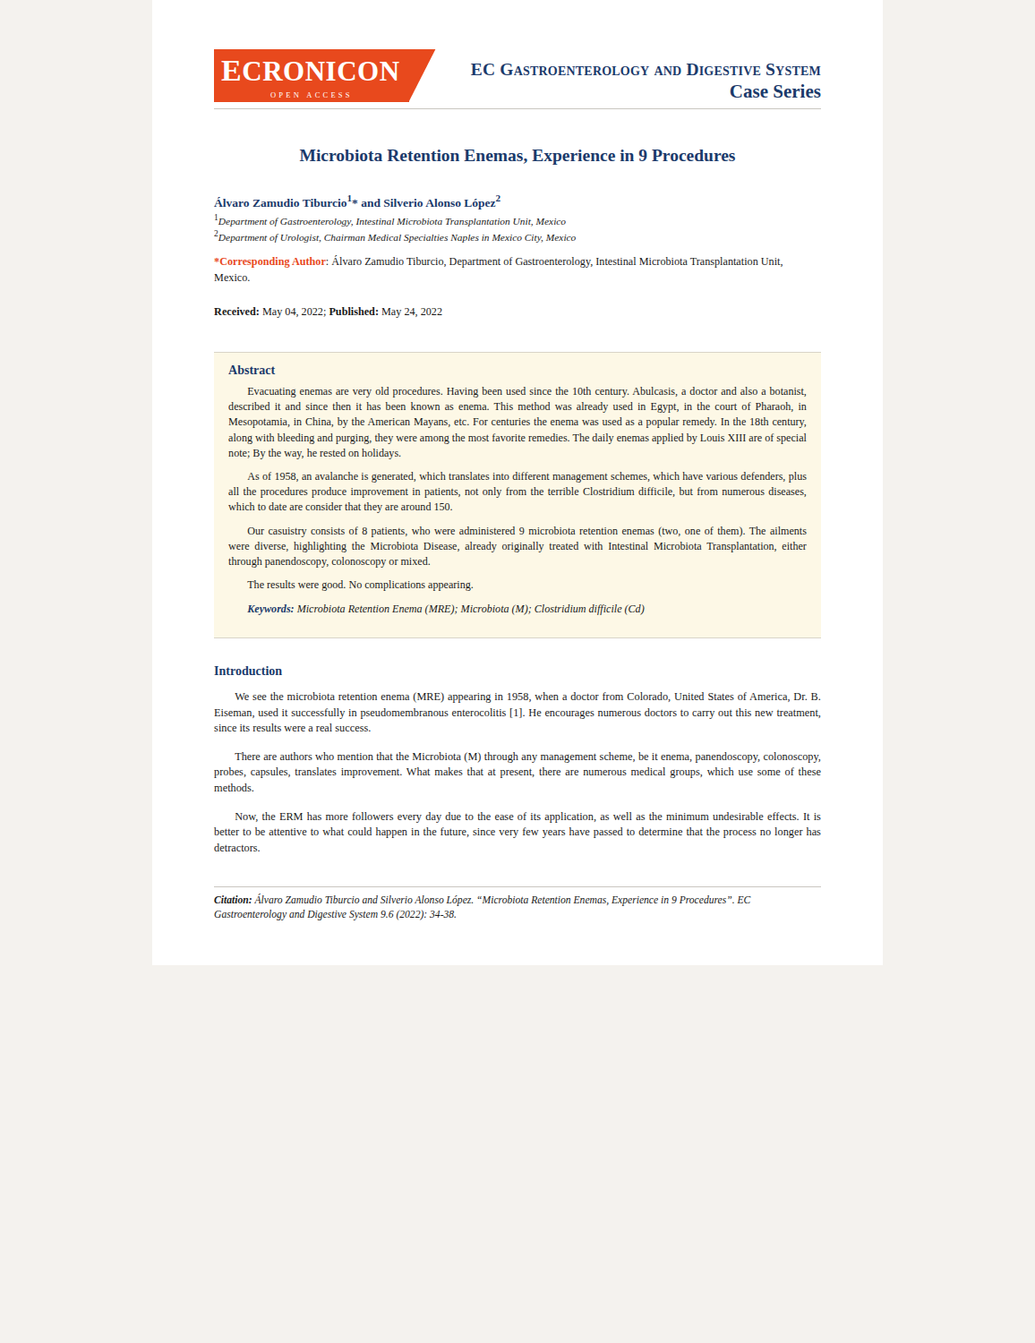ECRONICON
OPEN ACCESS
EC Gastroenterology and Digestive System
Case Series
Microbiota Retention Enemas, Experience in 9 Procedures
Álvaro Zamudio Tiburcio1* and Silverio Alonso López2
1Department of Gastroenterology, Intestinal Microbiota Transplantation Unit, Mexico
2Department of Urologist, Chairman Medical Specialties Naples in Mexico City, Mexico
*Corresponding Author: Álvaro Zamudio Tiburcio, Department of Gastroenterology, Intestinal Microbiota Transplantation Unit, Mexico.
Received: May 04, 2022; Published: May 24, 2022
Abstract
Evacuating enemas are very old procedures. Having been used since the 10th century. Abulcasis, a doctor and also a botanist, described it and since then it has been known as enema. This method was already used in Egypt, in the court of Pharaoh, in Mesopotamia, in China, by the American Mayans, etc. For centuries the enema was used as a popular remedy. In the 18th century, along with bleeding and purging, they were among the most favorite remedies. The daily enemas applied by Louis XIII are of special note; By the way, he rested on holidays.
As of 1958, an avalanche is generated, which translates into different management schemes, which have various defenders, plus all the procedures produce improvement in patients, not only from the terrible Clostridium difficile, but from numerous diseases, which to date are consider that they are around 150.
Our casuistry consists of 8 patients, who were administered 9 microbiota retention enemas (two, one of them). The ailments were diverse, highlighting the Microbiota Disease, already originally treated with Intestinal Microbiota Transplantation, either through panendoscopy, colonoscopy or mixed.
The results were good. No complications appearing.
Keywords: Microbiota Retention Enema (MRE); Microbiota (M); Clostridium difficile (Cd)
Introduction
We see the microbiota retention enema (MRE) appearing in 1958, when a doctor from Colorado, United States of America, Dr. B. Eiseman, used it successfully in pseudomembranous enterocolitis [1]. He encourages numerous doctors to carry out this new treatment, since its results were a real success.
There are authors who mention that the Microbiota (M) through any management scheme, be it enema, panendoscopy, colonoscopy, probes, capsules, translates improvement. What makes that at present, there are numerous medical groups, which use some of these methods.
Now, the ERM has more followers every day due to the ease of its application, as well as the minimum undesirable effects. It is better to be attentive to what could happen in the future, since very few years have passed to determine that the process no longer has detractors.
Citation: Álvaro Zamudio Tiburcio and Silverio Alonso López. “Microbiota Retention Enemas, Experience in 9 Procedures”. EC Gastroenterology and Digestive System 9.6 (2022): 34-38.